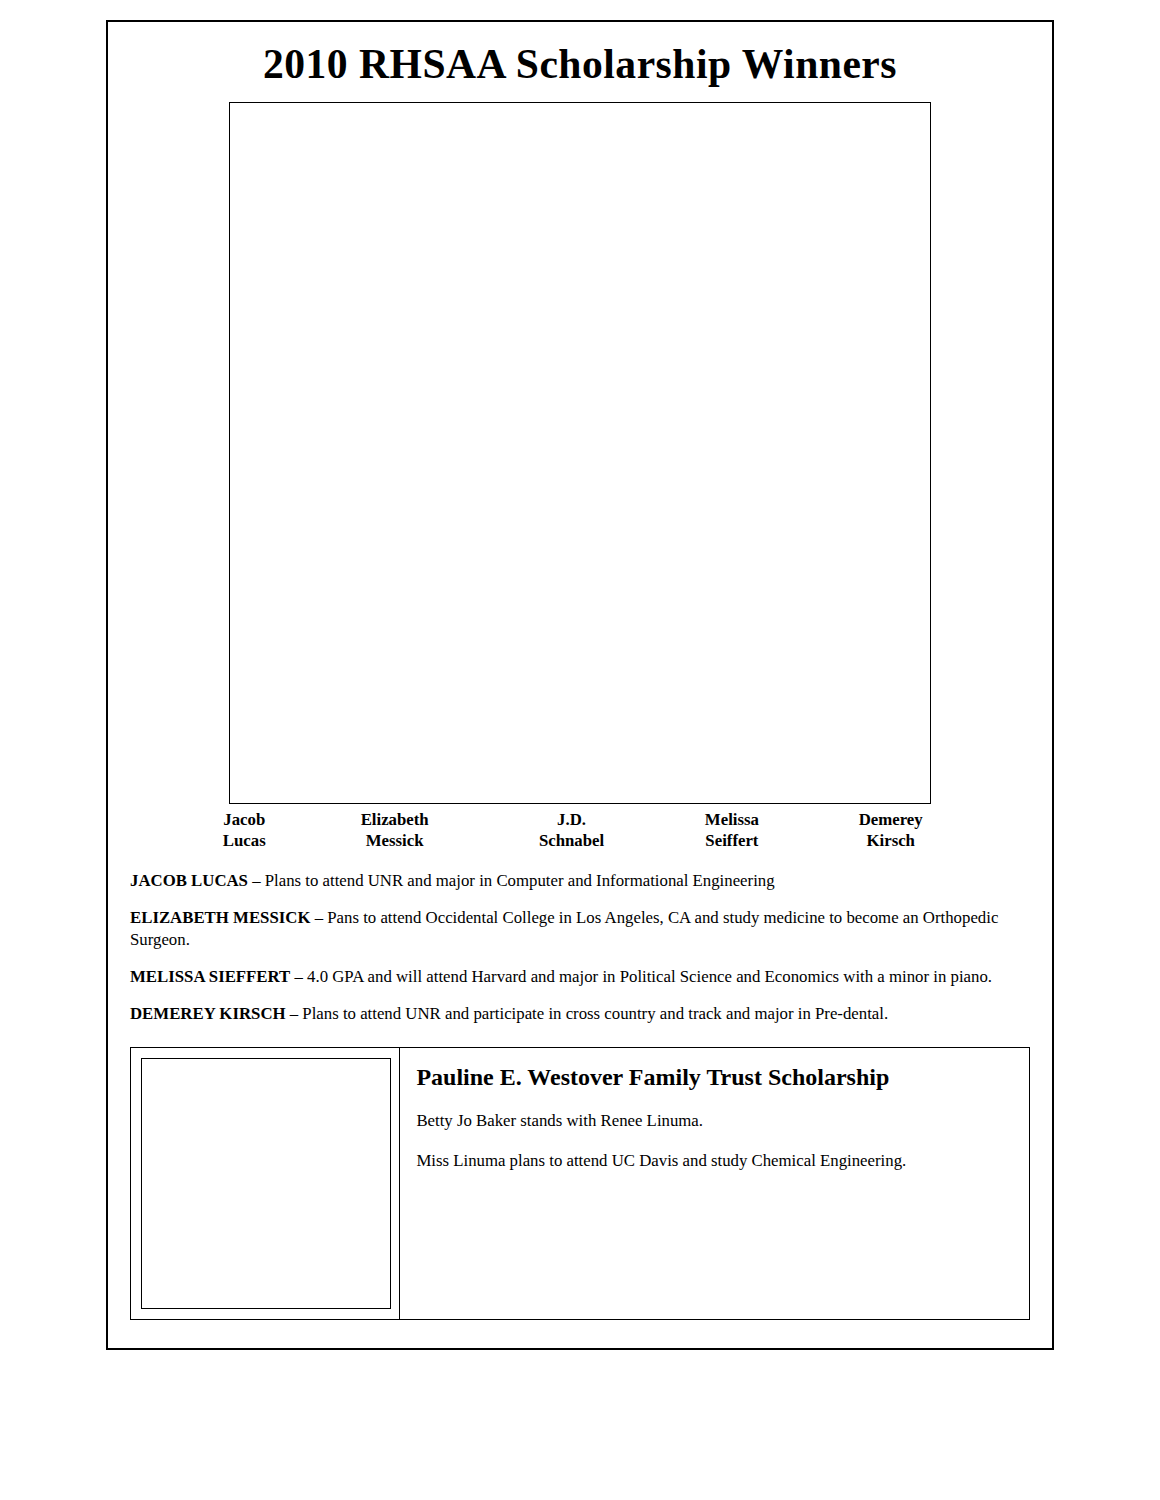2010 RHSAA Scholarship Winners
| Jacob Lucas | Elizabeth Messick | J.D. Schnabel | Melissa Seiffert | Demerey Kirsch |
JACOB LUCAS – Plans to attend UNR and major in Computer and Informational Engineering
ELIZABETH MESSICK – Pans to attend Occidental College in Los Angeles, CA and study medicine to become an Orthopedic Surgeon.
MELISSA SIEFFERT – 4.0 GPA and will attend Harvard and major in Political Science and Economics with a minor in piano.
DEMEREY KIRSCH – Plans to attend UNR and participate in cross country and track and major in Pre-dental.
Pauline E. Westover Family Trust Scholarship
Betty Jo Baker stands with Renee Linuma.
Miss Linuma plans to attend UC Davis and study Chemical Engineering.